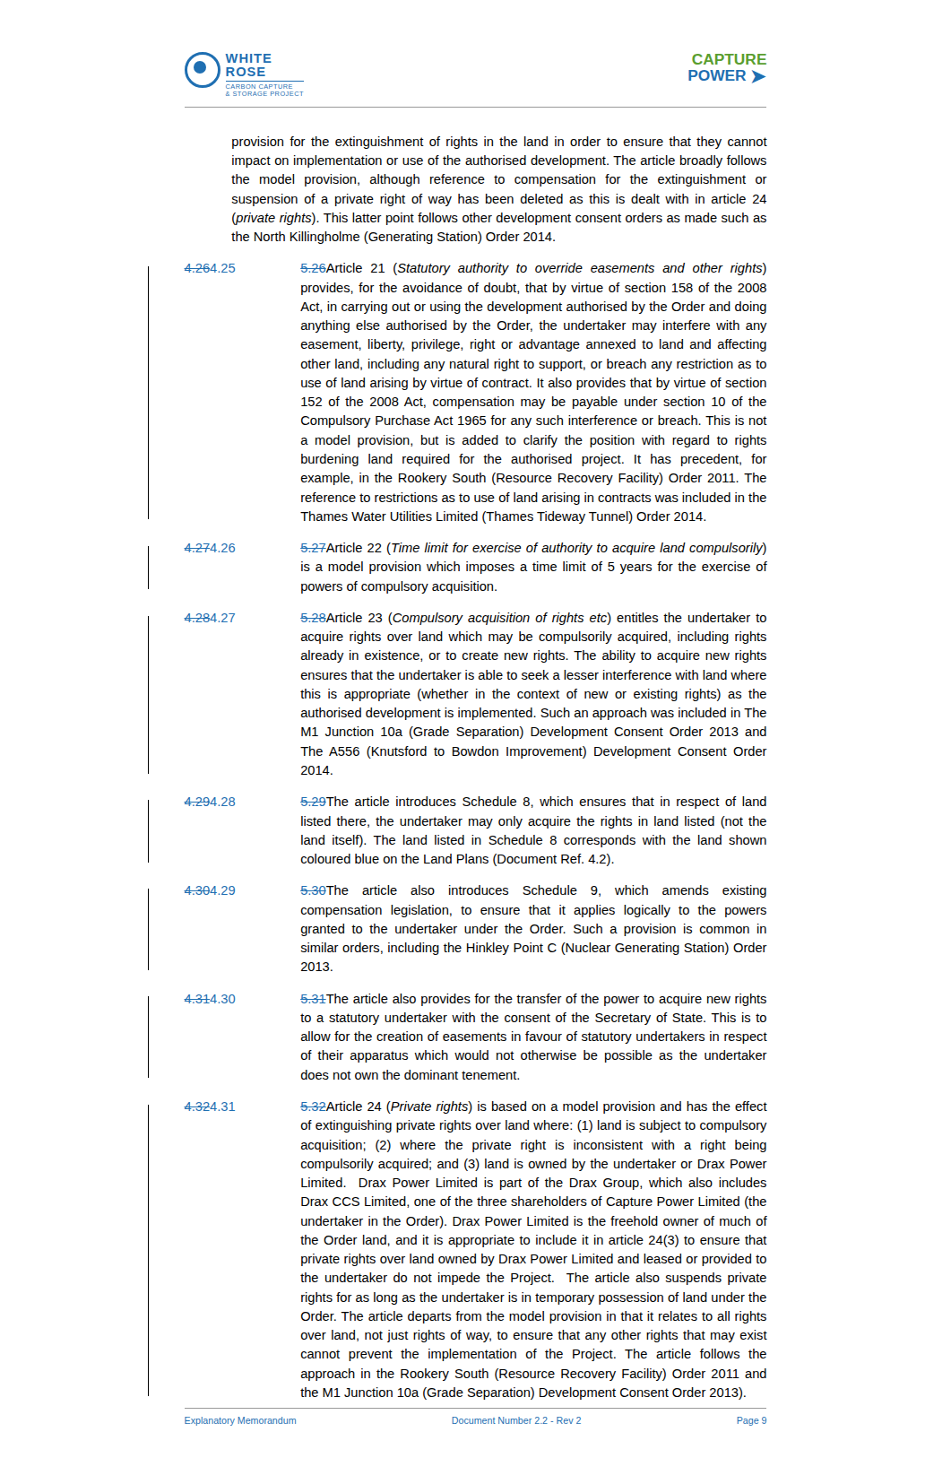WHITE ROSE CARBON CAPTURE
& STORAGE PROJECT
CAPTURE
POWER ➤
provision for the extinguishment of rights in the land in order to ensure that they cannot impact on implementation or use of the authorised development. The article broadly follows the model provision, although reference to compensation for the extinguishment or suspension of a private right of way has been deleted as this is dealt with in article 24 (private rights). This latter point follows other development consent orders as made such as the North Killingholme (Generating Station) Order 2014.
4.264.255.26 Article 21 (Statutory authority to override easements and other rights) provides, for the avoidance of doubt, that by virtue of section 158 of the 2008 Act, in carrying out or using the development authorised by the Order and doing anything else authorised by the Order, the undertaker may interfere with any easement, liberty, privilege, right or advantage annexed to land and affecting other land, including any natural right to support, or breach any restriction as to use of land arising by virtue of contract. It also provides that by virtue of section 152 of the 2008 Act, compensation may be payable under section 10 of the Compulsory Purchase Act 1965 for any such interference or breach. This is not a model provision, but is added to clarify the position with regard to rights burdening land required for the authorised project. It has precedent, for example, in the Rookery South (Resource Recovery Facility) Order 2011. The reference to restrictions as to use of land arising in contracts was included in the Thames Water Utilities Limited (Thames Tideway Tunnel) Order 2014.
4.274.265.27 Article 22 (Time limit for exercise of authority to acquire land compulsorily) is a model provision which imposes a time limit of 5 years for the exercise of powers of compulsory acquisition.
4.284.275.28 Article 23 (Compulsory acquisition of rights etc) entitles the undertaker to acquire rights over land which may be compulsorily acquired, including rights already in existence, or to create new rights. The ability to acquire new rights ensures that the undertaker is able to seek a lesser interference with land where this is appropriate (whether in the context of new or existing rights) as the authorised development is implemented. Such an approach was included in The M1 Junction 10a (Grade Separation) Development Consent Order 2013 and The A556 (Knutsford to Bowdon Improvement) Development Consent Order 2014.
4.294.285.29 The article introduces Schedule 8, which ensures that in respect of land listed there, the undertaker may only acquire the rights in land listed (not the land itself). The land listed in Schedule 8 corresponds with the land shown coloured blue on the Land Plans (Document Ref. 4.2).
4.304.295.30 The article also introduces Schedule 9, which amends existing compensation legislation, to ensure that it applies logically to the powers granted to the undertaker under the Order. Such a provision is common in similar orders, including the Hinkley Point C (Nuclear Generating Station) Order 2013.
4.314.305.31 The article also provides for the transfer of the power to acquire new rights to a statutory undertaker with the consent of the Secretary of State. This is to allow for the creation of easements in favour of statutory undertakers in respect of their apparatus which would not otherwise be possible as the undertaker does not own the dominant tenement.
4.324.315.32 Article 24 (Private rights) is based on a model provision and has the effect of extinguishing private rights over land where: (1) land is subject to compulsory acquisition; (2) where the private right is inconsistent with a right being compulsorily acquired; and (3) land is owned by the undertaker or Drax Power Limited. Drax Power Limited is part of the Drax Group, which also includes Drax CCS Limited, one of the three shareholders of Capture Power Limited (the undertaker in the Order). Drax Power Limited is the freehold owner of much of the Order land, and it is appropriate to include it in article 24(3) to ensure that private rights over land owned by Drax Power Limited and leased or provided to the undertaker do not impede the Project. The article also suspends private rights for as long as the undertaker is in temporary possession of land under the Order. The article departs from the model provision in that it relates to all rights over land, not just rights of way, to ensure that any other rights that may exist cannot prevent the implementation of the Project. The article follows the approach in the Rookery South (Resource Recovery Facility) Order 2011 and the M1 Junction 10a (Grade Separation) Development Consent Order 2013).
Explanatory Memorandum
Document Number 2.2 - Rev 2
Page 9